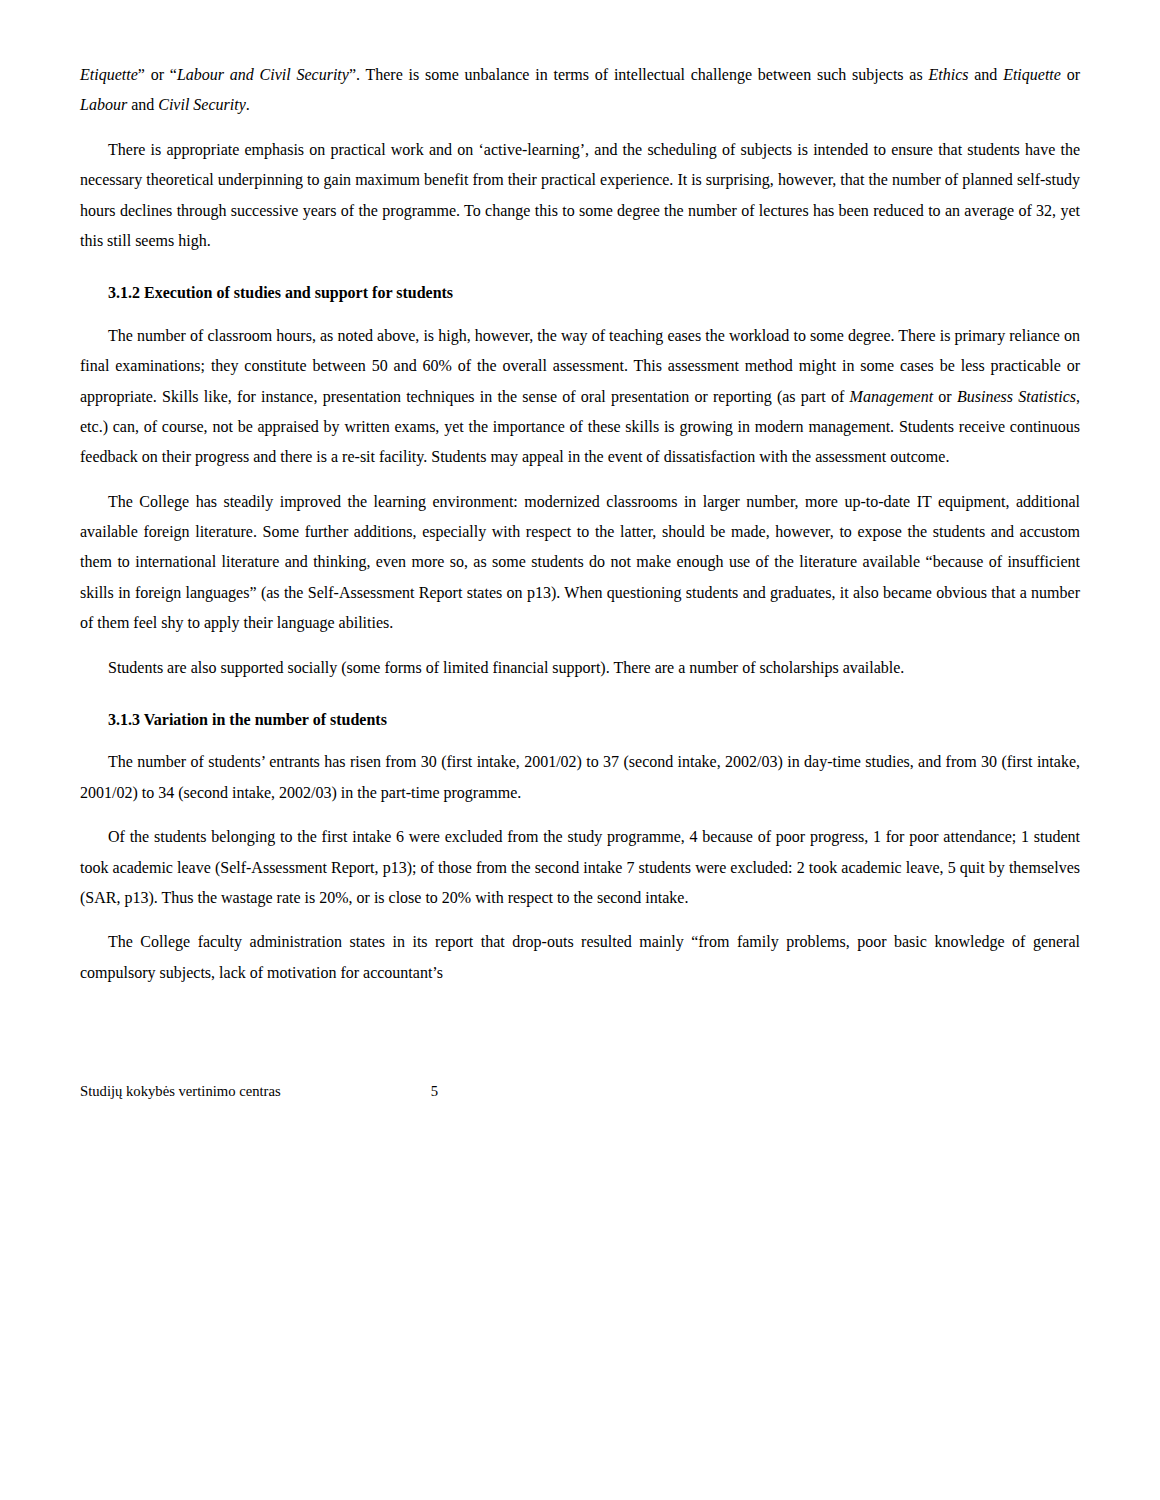Etiquette” or “Labour and Civil Security”. There is some unbalance in terms of intellectual challenge between such subjects as Ethics and Etiquette or Labour and Civil Security.
There is appropriate emphasis on practical work and on ‘active-learning’, and the scheduling of subjects is intended to ensure that students have the necessary theoretical underpinning to gain maximum benefit from their practical experience. It is surprising, however, that the number of planned self-study hours declines through successive years of the programme. To change this to some degree the number of lectures has been reduced to an average of 32, yet this still seems high.
3.1.2 Execution of studies and support for students
The number of classroom hours, as noted above, is high, however, the way of teaching eases the workload to some degree. There is primary reliance on final examinations; they constitute between 50 and 60% of the overall assessment. This assessment method might in some cases be less practicable or appropriate. Skills like, for instance, presentation techniques in the sense of oral presentation or reporting (as part of Management or Business Statistics, etc.) can, of course, not be appraised by written exams, yet the importance of these skills is growing in modern management. Students receive continuous feedback on their progress and there is a re-sit facility. Students may appeal in the event of dissatisfaction with the assessment outcome.
The College has steadily improved the learning environment: modernized classrooms in larger number, more up-to-date IT equipment, additional available foreign literature. Some further additions, especially with respect to the latter, should be made, however, to expose the students and accustom them to international literature and thinking, even more so, as some students do not make enough use of the literature available “because of insufficient skills in foreign languages” (as the Self-Assessment Report states on p13). When questioning students and graduates, it also became obvious that a number of them feel shy to apply their language abilities.
Students are also supported socially (some forms of limited financial support). There are a number of scholarships available.
3.1.3 Variation in the number of students
The number of students’ entrants has risen from 30 (first intake, 2001/02) to 37 (second intake, 2002/03) in day-time studies, and from 30 (first intake, 2001/02) to 34 (second intake, 2002/03) in the part-time programme.
Of the students belonging to the first intake 6 were excluded from the study programme, 4 because of poor progress, 1 for poor attendance; 1 student took academic leave (Self-Assessment Report, p13); of those from the second intake 7 students were excluded: 2 took academic leave, 5 quit by themselves (SAR, p13). Thus the wastage rate is 20%, or is close to 20% with respect to the second intake.
The College faculty administration states in its report that drop-outs resulted mainly “from family problems, poor basic knowledge of general compulsory subjects, lack of motivation for accountant’s
Studijų kokybės vertinimo centras 5